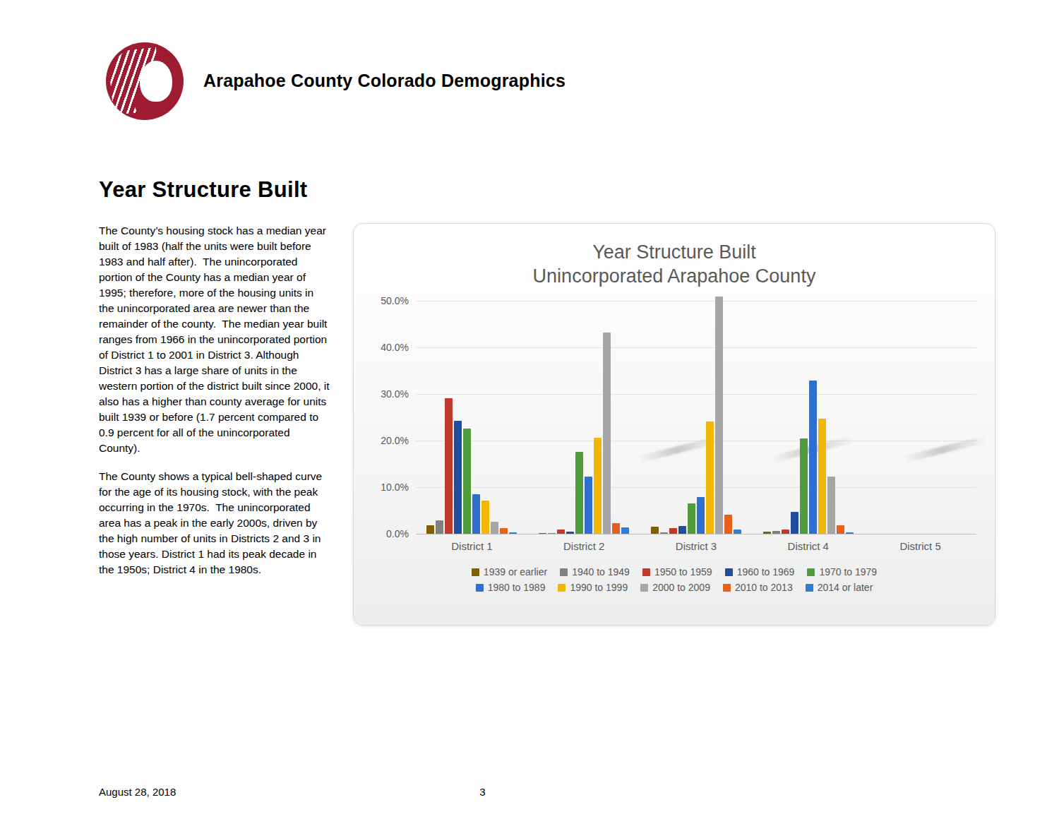Arapahoe County Colorado Demographics
Year Structure Built
The County’s housing stock has a median year built of 1983 (half the units were built before 1983 and half after). The unincorporated portion of the County has a median year of 1995; therefore, more of the housing units in the unincorporated area are newer than the remainder of the county. The median year built ranges from 1966 in the unincorporated portion of District 1 to 2001 in District 3. Although District 3 has a large share of units in the western portion of the district built since 2000, it also has a higher than county average for units built 1939 or before (1.7 percent compared to 0.9 percent for all of the unincorporated County).
The County shows a typical bell-shaped curve for the age of its housing stock, with the peak occurring in the 1970s. The unincorporated area has a peak in the early 2000s, driven by the high number of units in Districts 2 and 3 in those years. District 1 had its peak decade in the 1950s; District 4 in the 1980s.
Year Structure Built
Unincorporated Arapahoe County
50.0% 40.0% 30.0% 20.0% 10.0% 0.0%
District 1 District 2 District 3 District 4 District 5
1939 or earlier 1940 to 1949 1950 to 1959 1960 to 1969 1970 to 1979
1980 to 1989 1990 to 1999 2000 to 2009 2010 to 2013 2014 or later
August 28, 2018 3